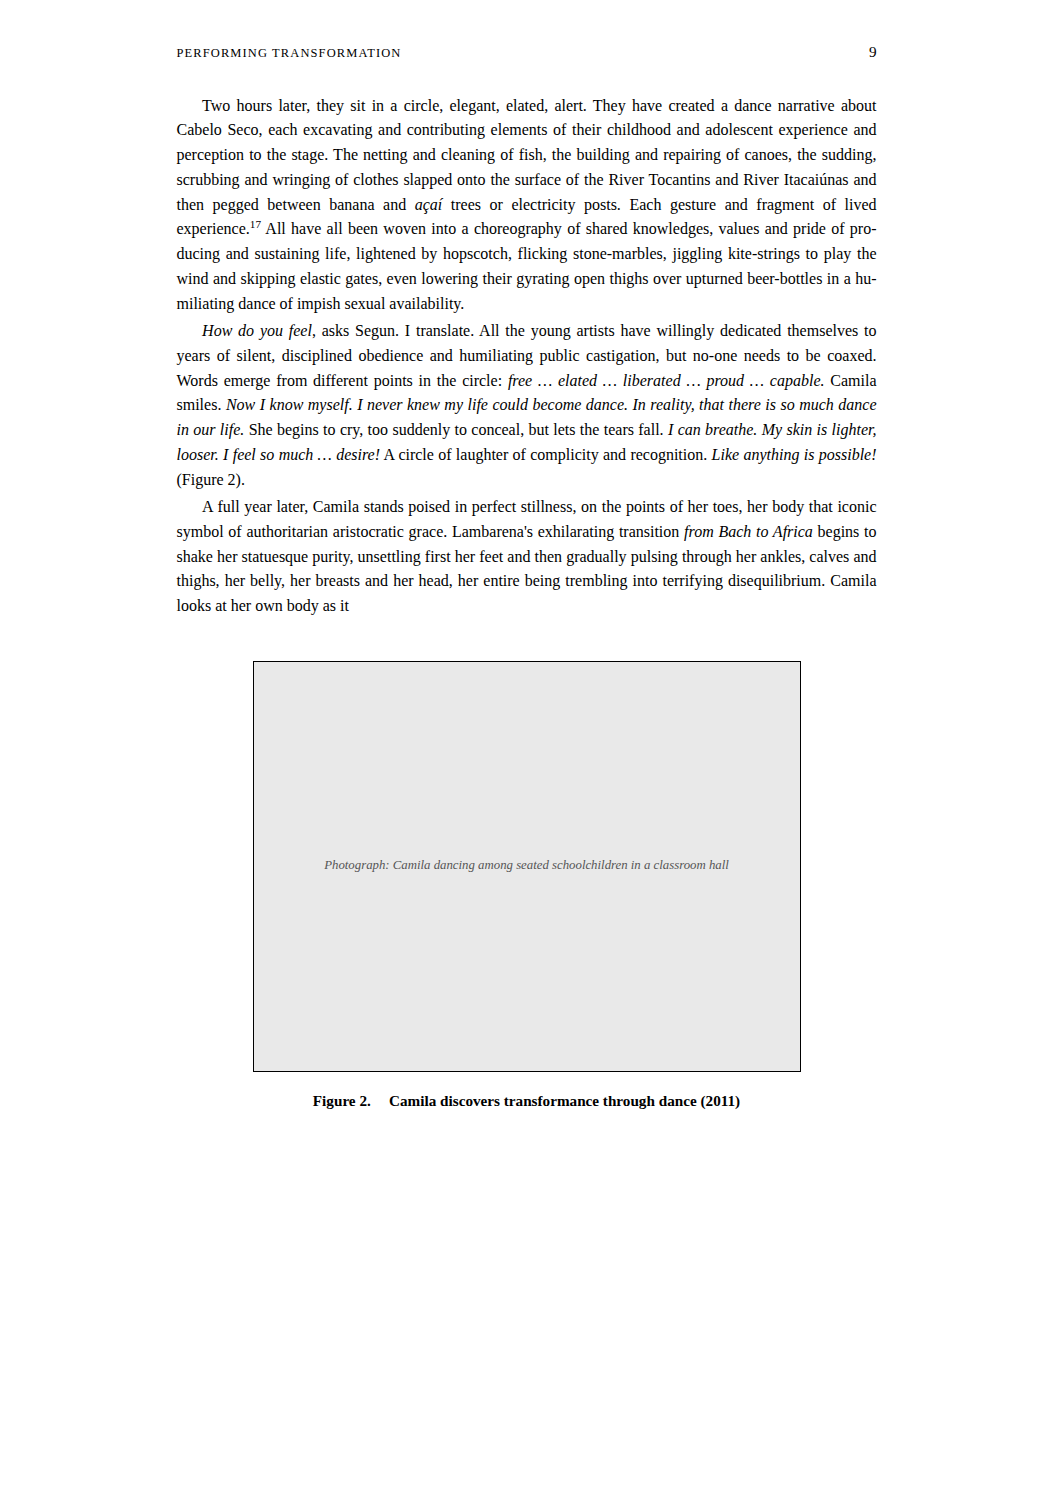Performing Transformation 9
Two hours later, they sit in a circle, elegant, elated, alert. They have created a dance narrative about Cabelo Seco, each excavating and contributing elements of their childhood and adolescent experience and perception to the stage. The netting and cleaning of fish, the building and repairing of canoes, the sudding, scrubbing and wringing of clothes slapped onto the surface of the River Tocantins and River Itacaiúnas and then pegged between banana and açaí trees or electricity posts. Each gesture and fragment of lived experience.17 All have all been woven into a choreography of shared knowledges, values and pride of producing and sustaining life, lightened by hopscotch, flicking stone-marbles, jiggling kite-strings to play the wind and skipping elastic gates, even lowering their gyrating open thighs over upturned beer-bottles in a humiliating dance of impish sexual availability.
How do you feel, asks Segun. I translate. All the young artists have willingly dedicated themselves to years of silent, disciplined obedience and humiliating public castigation, but no-one needs to be coaxed. Words emerge from different points in the circle: free … elated … liberated … proud … capable. Camila smiles. Now I know myself. I never knew my life could become dance. In reality, that there is so much dance in our life. She begins to cry, too suddenly to conceal, but lets the tears fall. I can breathe. My skin is lighter, looser. I feel so much … desire! A circle of laughter of complicity and recognition. Like anything is possible! (Figure 2).
A full year later, Camila stands poised in perfect stillness, on the points of her toes, her body that iconic symbol of authoritarian aristocratic grace. Lambarena's exhilarating transition from Bach to Africa begins to shake her statuesque purity, unsettling first her feet and then gradually pulsing through her ankles, calves and thighs, her belly, her breasts and her head, her entire being trembling into terrifying disequilibrium. Camila looks at her own body as it
Photograph: Camila dancing among seated schoolchildren in a classroom hall
Figure 2. Camila discovers transformance through dance (2011)